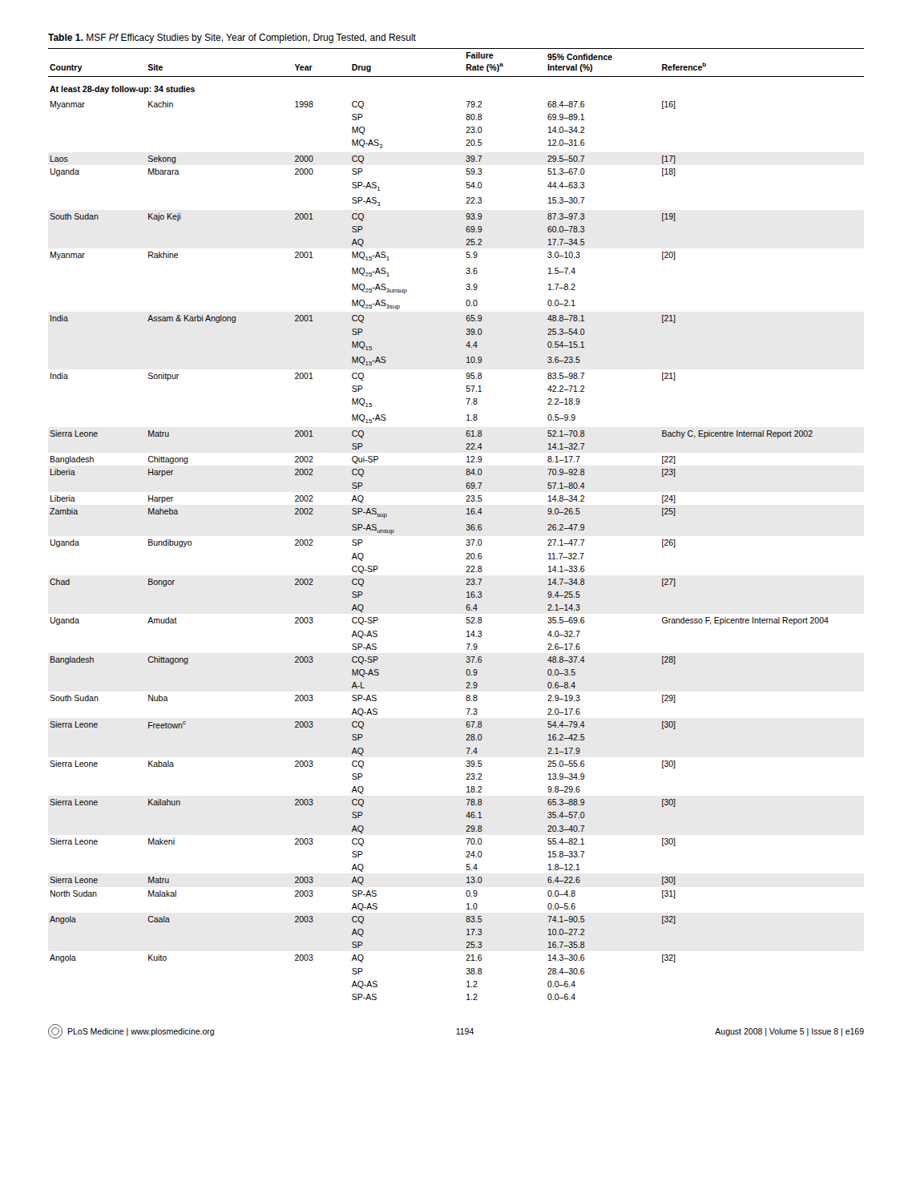Table 1. MSF Pf Efficacy Studies by Site, Year of Completion, Drug Tested, and Result
| Country | Site | Year | Drug | Failure Rate (%) a | 95% Confidence Interval (%) | Reference b |
| --- | --- | --- | --- | --- | --- | --- |
| At least 28-day follow-up: 34 studies |
| Myanmar | Kachin | 1998 | CQ | 79.2 | 68.4–87.6 | [16] |
| | | | SP | 80.8 | 69.9–89.1 | |
| | | | MQ | 23.0 | 14.0–34.2 | |
| | | | MQ-AS 3 | 20.5 | 12.0–31.6 | |
| Laos | Sekong | 2000 | CQ | 39.7 | 29.5–50.7 | [17] |
| Uganda | Mbarara | 2000 | SP | 59.3 | 51.3–67.0 | [18] |
| | | | SP-AS 1 | 54.0 | 44.4–63.3 | |
| | | | SP-AS 3 | 22.3 | 15.3–30.7 | |
| South Sudan | Kajo Keji | 2001 | CQ | 93.9 | 87.3–97.3 | [19] |
| | | | SP | 69.9 | 60.0–78.3 | |
| | | | AQ | 25.2 | 17.7–34.5 | |
| Myanmar | Rakhine | 2001 | MQ 15 -AS 1 | 5.9 | 3.0–10.3 | [20] |
| | | | MQ 25 -AS 1 | 3.6 | 1.5–7.4 | |
| | | | MQ 25 -AS 3unsup | 3.9 | 1.7–8.2 | |
| | | | MQ 25 -AS 3sup | 0.0 | 0.0–2.1 | |
| India | Assam & Karbi Anglong | 2001 | CQ | 65.9 | 48.8–78.1 | [21] |
| | | | SP | 39.0 | 25.3–54.0 | |
| | | | MQ 15 | 4.4 | 0.54–15.1 | |
| | | | MQ 15 -AS | 10.9 | 3.6–23.5 | |
| India | Sonitpur | 2001 | CQ | 95.8 | 83.5–98.7 | [21] |
| | | | SP | 57.1 | 42.2–71.2 | |
| | | | MQ 15 | 7.8 | 2.2–18.9 | |
| | | | MQ 15 -AS | 1.8 | 0.5–9.9 | |
| Sierra Leone | Matru | 2001 | CQ | 61.8 | 52.1–70.8 | Bachy C, Epicentre Internal Report 2002 |
| | | | SP | 22.4 | 14.1–32.7 | |
| Bangladesh | Chittagong | 2002 | Qui-SP | 12.9 | 8.1–17.7 | [22] |
| Liberia | Harper | 2002 | CQ | 84.0 | 70.9–92.8 | [23] |
| | | | SP | 69.7 | 57.1–80.4 | |
| Liberia | Harper | 2002 | AQ | 23.5 | 14.8–34.2 | [24] |
| Zambia | Maheba | 2002 | SP-AS sup | 16.4 | 9.0–26.5 | [25] |
| | | | SP-AS unsup | 36.6 | 26.2–47.9 | |
| Uganda | Bundibugyo | 2002 | SP | 37.0 | 27.1–47.7 | [26] |
| | | | AQ | 20.6 | 11.7–32.7 | |
| | | | CQ-SP | 22.8 | 14.1–33.6 | |
| Chad | Bongor | 2002 | CQ | 23.7 | 14.7–34.8 | [27] |
| | | | SP | 16.3 | 9.4–25.5 | |
| | | | AQ | 6.4 | 2.1–14.3 | |
| Uganda | Amudat | 2003 | CQ-SP | 52.8 | 35.5–69.6 | Grandesso F, Epicentre Internal Report 2004 |
| | | | AQ-AS | 14.3 | 4.0–32.7 | |
| | | | SP-AS | 7.9 | 2.6–17.6 | |
| Bangladesh | Chittagong | 2003 | CQ-SP | 37.6 | 48.8–37.4 | [28] |
| | | | MQ-AS | 0.9 | 0.0–3.5 | |
| | | | A-L | 2.9 | 0.6–8.4 | |
| South Sudan | Nuba | 2003 | SP-AS | 8.8 | 2.9–19.3 | [29] |
| | | | AQ-AS | 7.3 | 2.0–17.6 | |
| Sierra Leone | Freetown c | 2003 | CQ | 67.8 | 54.4–79.4 | [30] |
| | | | SP | 28.0 | 16.2–42.5 | |
| | | | AQ | 7.4 | 2.1–17.9 | |
| Sierra Leone | Kabala | 2003 | CQ | 39.5 | 25.0–55.6 | [30] |
| | | | SP | 23.2 | 13.9–34.9 | |
| | | | AQ | 18.2 | 9.8–29.6 | |
| Sierra Leone | Kailahun | 2003 | CQ | 78.8 | 65.3–88.9 | [30] |
| | | | SP | 46.1 | 35.4–57.0 | |
| | | | AQ | 29.8 | 20.3–40.7 | |
| Sierra Leone | Makeni | 2003 | CQ | 70.0 | 55.4–82.1 | [30] |
| | | | SP | 24.0 | 15.8–33.7 | |
| | | | AQ | 5.4 | 1.8–12.1 | |
| Sierra Leone | Matru | 2003 | AQ | 13.0 | 6.4–22.6 | [30] |
| North Sudan | Malakal | 2003 | SP-AS | 0.9 | 0.0–4.8 | [31] |
| | | | AQ-AS | 1.0 | 0.0–5.6 | |
| Angola | Caala | 2003 | CQ | 83.5 | 74.1–90.5 | [32] |
| | | | AQ | 17.3 | 10.0–27.2 | |
| | | | SP | 25.3 | 16.7–35.8 | |
| Angola | Kuito | 2003 | AQ | 21.6 | 14.3–30.6 | [32] |
| | | | SP | 38.8 | 28.4–30.6 | |
| | | | AQ-AS | 1.2 | 0.0–6.4 | |
| | | | SP-AS | 1.2 | 0.0–6.4 | |
PLoS Medicine | www.plosmedicine.org
1194
August 2008 | Volume 5 | Issue 8 | e169